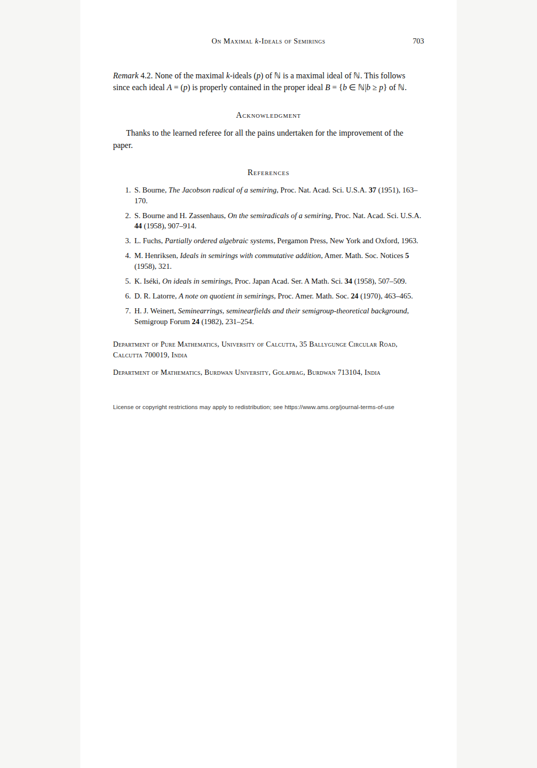On Maximal k-Ideals of Semirings 703
Remark 4.2. None of the maximal k-ideals (p) of ℕ is a maximal ideal of ℕ. This follows since each ideal A = (p) is properly contained in the proper ideal B = {b ∈ ℕ|b ≥ p} of ℕ.
Acknowledgment
Thanks to the learned referee for all the pains undertaken for the improvement of the paper.
References
S. Bourne, The Jacobson radical of a semiring, Proc. Nat. Acad. Sci. U.S.A. 37 (1951), 163–170.
S. Bourne and H. Zassenhaus, On the semiradicals of a semiring, Proc. Nat. Acad. Sci. U.S.A. 44 (1958), 907–914.
L. Fuchs, Partially ordered algebraic systems, Pergamon Press, New York and Oxford, 1963.
M. Henriksen, Ideals in semirings with commutative addition, Amer. Math. Soc. Notices 5 (1958), 321.
K. Iséki, On ideals in semirings, Proc. Japan Acad. Ser. A Math. Sci. 34 (1958), 507–509.
D. R. Latorre, A note on quotient in semirings, Proc. Amer. Math. Soc. 24 (1970), 463–465.
H. J. Weinert, Seminearrings, seminearfields and their semigroup-theoretical background, Semigroup Forum 24 (1982), 231–254.
Department of Pure Mathematics, University of Calcutta, 35 Ballygunge Circular Road, Calcutta 700019, India
Department of Mathematics, Burdwan University, Golapbag, Burdwan 713104, India
License or copyright restrictions may apply to redistribution; see https://www.ams.org/journal-terms-of-use